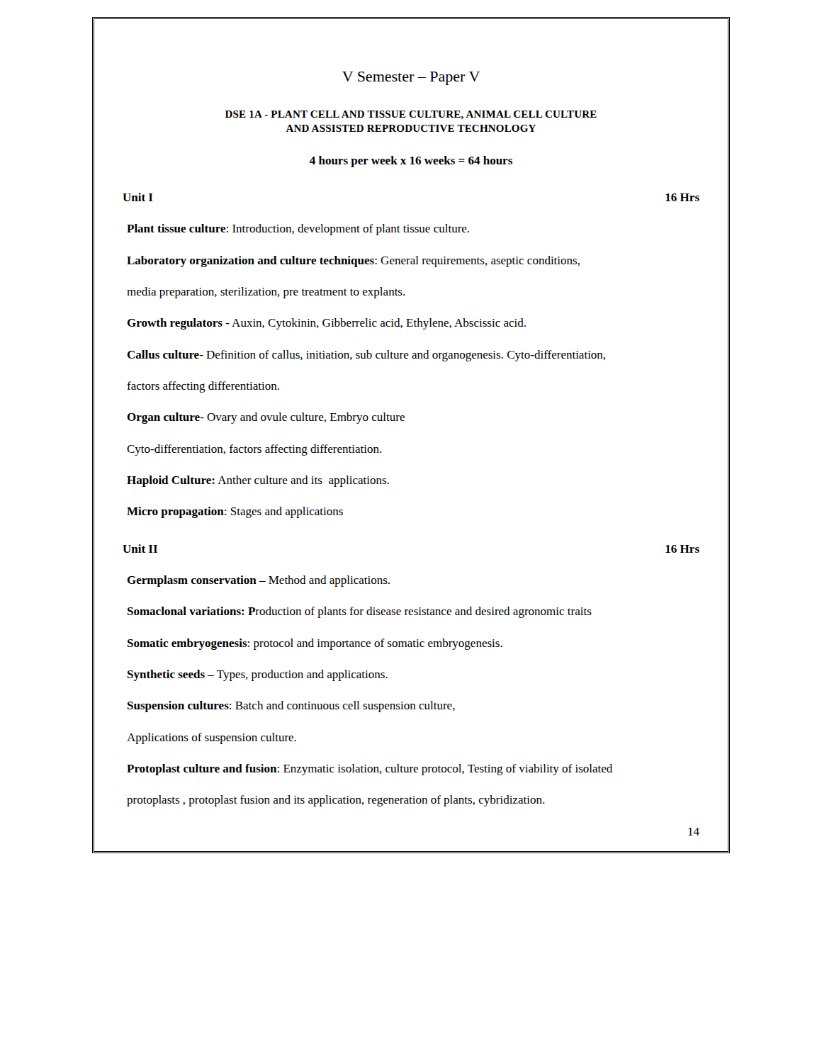V Semester – Paper V
DSE 1A - PLANT CELL AND TISSUE CULTURE, ANIMAL CELL CULTURE
AND ASSISTED REPRODUCTIVE TECHNOLOGY
4 hours per week x 16 weeks = 64 hours
Unit I 16 Hrs
Plant tissue culture: Introduction, development of plant tissue culture.
Laboratory organization and culture techniques: General requirements, aseptic conditions,
media preparation, sterilization, pre treatment to explants.
Growth regulators - Auxin, Cytokinin, Gibberrelic acid, Ethylene, Abscissic acid.
Callus culture- Definition of callus, initiation, sub culture and organogenesis. Cyto-differentiation,
factors affecting differentiation.
Organ culture- Ovary and ovule culture, Embryo culture
Cyto-differentiation, factors affecting differentiation.
Haploid Culture: Anther culture and its applications.
Micro propagation: Stages and applications
Unit II 16 Hrs
Germplasm conservation – Method and applications.
Somaclonal variations: Production of plants for disease resistance and desired agronomic traits
Somatic embryogenesis: protocol and importance of somatic embryogenesis.
Synthetic seeds – Types, production and applications.
Suspension cultures: Batch and continuous cell suspension culture,
Applications of suspension culture.
Protoplast culture and fusion: Enzymatic isolation, culture protocol, Testing of viability of isolated
protoplasts , protoplast fusion and its application, regeneration of plants, cybridization.
14